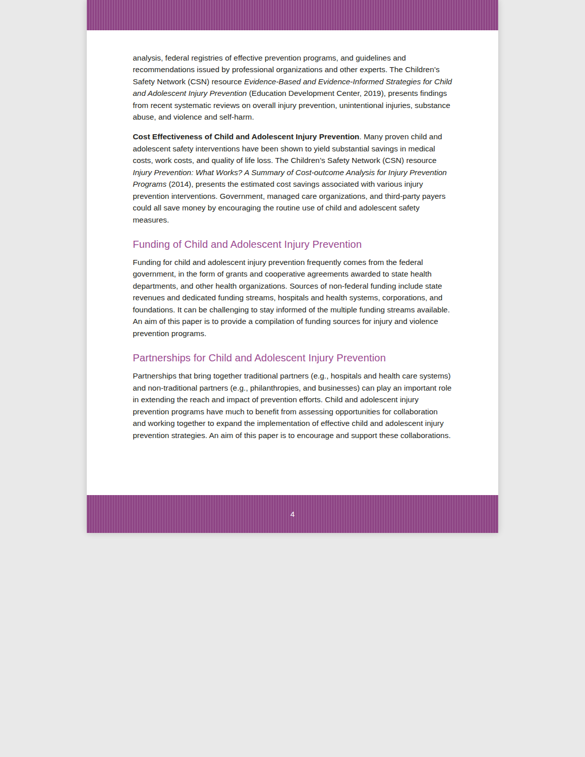analysis, federal registries of effective prevention programs, and guidelines and recommendations issued by professional organizations and other experts. The Children’s Safety Network (CSN) resource Evidence-Based and Evidence-Informed Strategies for Child and Adolescent Injury Prevention (Education Development Center, 2019), presents findings from recent systematic reviews on overall injury prevention, unintentional injuries, substance abuse, and violence and self-harm.
Cost Effectiveness of Child and Adolescent Injury Prevention. Many proven child and adolescent safety interventions have been shown to yield substantial savings in medical costs, work costs, and quality of life loss. The Children’s Safety Network (CSN) resource Injury Prevention: What Works? A Summary of Cost-outcome Analysis for Injury Prevention Programs (2014), presents the estimated cost savings associated with various injury prevention interventions. Government, managed care organizations, and third-party payers could all save money by encouraging the routine use of child and adolescent safety measures.
Funding of Child and Adolescent Injury Prevention
Funding for child and adolescent injury prevention frequently comes from the federal government, in the form of grants and cooperative agreements awarded to state health departments, and other health organizations. Sources of non-federal funding include state revenues and dedicated funding streams, hospitals and health systems, corporations, and foundations. It can be challenging to stay informed of the multiple funding streams available. An aim of this paper is to provide a compilation of funding sources for injury and violence prevention programs.
Partnerships for Child and Adolescent Injury Prevention
Partnerships that bring together traditional partners (e.g., hospitals and health care systems) and non-traditional partners (e.g., philanthropies, and businesses) can play an important role in extending the reach and impact of prevention efforts. Child and adolescent injury prevention programs have much to benefit from assessing opportunities for collaboration and working together to expand the implementation of effective child and adolescent injury prevention strategies. An aim of this paper is to encourage and support these collaborations.
4